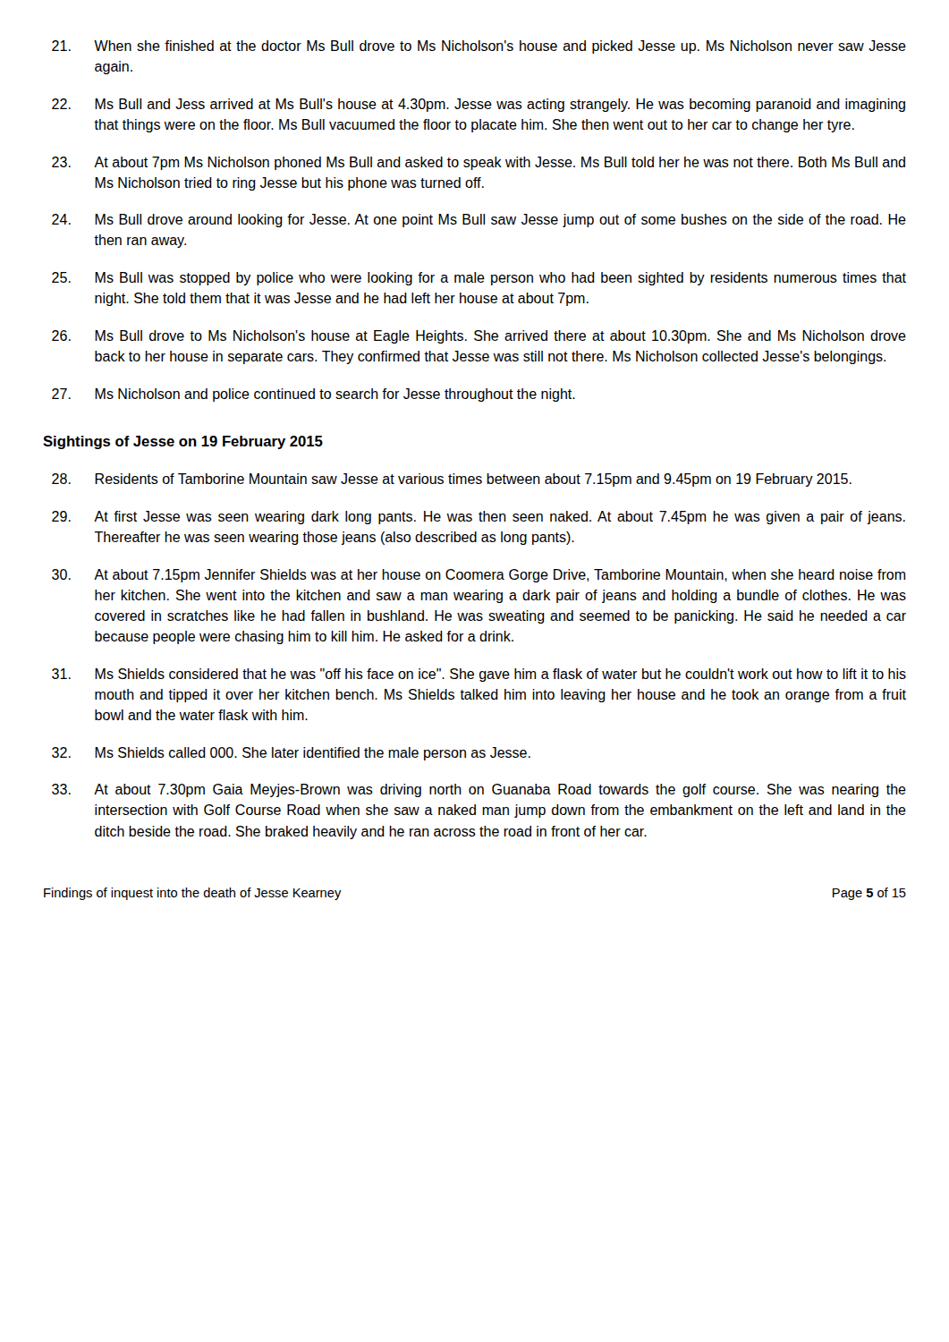21. When she finished at the doctor Ms Bull drove to Ms Nicholson's house and picked Jesse up. Ms Nicholson never saw Jesse again.
22. Ms Bull and Jess arrived at Ms Bull's house at 4.30pm. Jesse was acting strangely. He was becoming paranoid and imagining that things were on the floor. Ms Bull vacuumed the floor to placate him. She then went out to her car to change her tyre.
23. At about 7pm Ms Nicholson phoned Ms Bull and asked to speak with Jesse. Ms Bull told her he was not there. Both Ms Bull and Ms Nicholson tried to ring Jesse but his phone was turned off.
24. Ms Bull drove around looking for Jesse. At one point Ms Bull saw Jesse jump out of some bushes on the side of the road. He then ran away.
25. Ms Bull was stopped by police who were looking for a male person who had been sighted by residents numerous times that night. She told them that it was Jesse and he had left her house at about 7pm.
26. Ms Bull drove to Ms Nicholson's house at Eagle Heights. She arrived there at about 10.30pm. She and Ms Nicholson drove back to her house in separate cars. They confirmed that Jesse was still not there. Ms Nicholson collected Jesse's belongings.
27. Ms Nicholson and police continued to search for Jesse throughout the night.
Sightings of Jesse on 19 February 2015
28. Residents of Tamborine Mountain saw Jesse at various times between about 7.15pm and 9.45pm on 19 February 2015.
29. At first Jesse was seen wearing dark long pants. He was then seen naked. At about 7.45pm he was given a pair of jeans. Thereafter he was seen wearing those jeans (also described as long pants).
30. At about 7.15pm Jennifer Shields was at her house on Coomera Gorge Drive, Tamborine Mountain, when she heard noise from her kitchen. She went into the kitchen and saw a man wearing a dark pair of jeans and holding a bundle of clothes. He was covered in scratches like he had fallen in bushland. He was sweating and seemed to be panicking. He said he needed a car because people were chasing him to kill him. He asked for a drink.
31. Ms Shields considered that he was "off his face on ice". She gave him a flask of water but he couldn't work out how to lift it to his mouth and tipped it over her kitchen bench. Ms Shields talked him into leaving her house and he took an orange from a fruit bowl and the water flask with him.
32. Ms Shields called 000. She later identified the male person as Jesse.
33. At about 7.30pm Gaia Meyjes-Brown was driving north on Guanaba Road towards the golf course. She was nearing the intersection with Golf Course Road when she saw a naked man jump down from the embankment on the left and land in the ditch beside the road. She braked heavily and he ran across the road in front of her car.
Findings of inquest into the death of Jesse Kearney Page 5 of 15